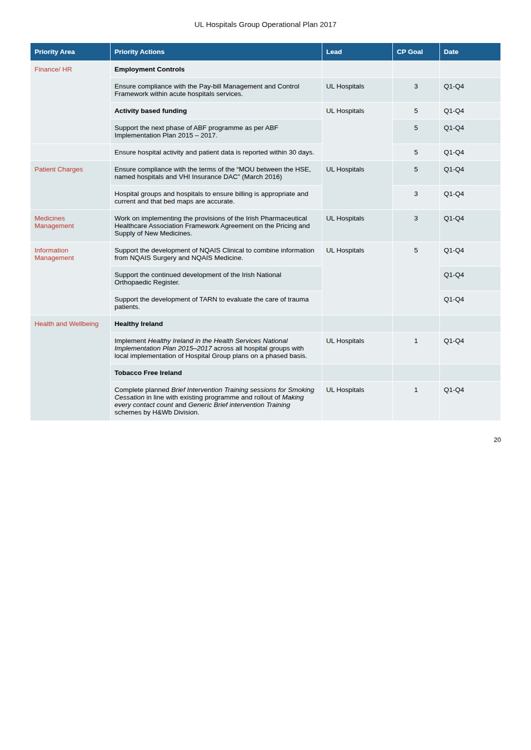UL Hospitals Group Operational Plan 2017
| Priority Area | Priority Actions | Lead | CP Goal | Date |
| --- | --- | --- | --- | --- |
| Finance/ HR | Employment Controls | | | |
| Ensure compliance with the Pay-bill Management and Control Framework within acute hospitals services. | UL Hospitals | 3 | Q1-Q4 |
| Activity based funding | UL Hospitals | 5 | Q1-Q4 |
| Support the next phase of ABF programme as per ABF Implementation Plan 2015 – 2017. | 5 | Q1-Q4 |
| | Ensure hospital activity and patient data is reported within 30 days. | 5 | Q1-Q4 |
| Patient Charges | Ensure compliance with the terms of the “MOU between the HSE, named hospitals and VHI Insurance DAC” (March 2016) | UL Hospitals | 5 | Q1-Q4 |
| Hospital groups and hospitals to ensure billing is appropriate and current and that bed maps are accurate. | 3 | Q1-Q4 |
| Medicines Management | Work on implementing the provisions of the Irish Pharmaceutical Healthcare Association Framework Agreement on the Pricing and Supply of New Medicines. | UL Hospitals | 3 | Q1-Q4 |
| Information Management | Support the development of NQAIS Clinical to combine information from NQAIS Surgery and NQAIS Medicine. | UL Hospitals | 5 | Q1-Q4 |
| Support the continued development of the Irish National Orthopaedic Register. | Q1-Q4 |
| Support the development of TARN to evaluate the care of trauma patients. | Q1-Q4 |
| Health and Wellbeing | Healthy Ireland | | | |
| Implement Healthy Ireland in the Health Services National Implementation Plan 2015–2017 across all hospital groups with local implementation of Hospital Group plans on a phased basis. | UL Hospitals | 1 | Q1-Q4 |
| Tobacco Free Ireland | | | |
| Complete planned Brief Intervention Training sessions for Smoking Cessation in line with existing programme and rollout of Making every contact count and Generic Brief intervention Training schemes by H&Wb Division. | UL Hospitals | 1 | Q1-Q4 |
20